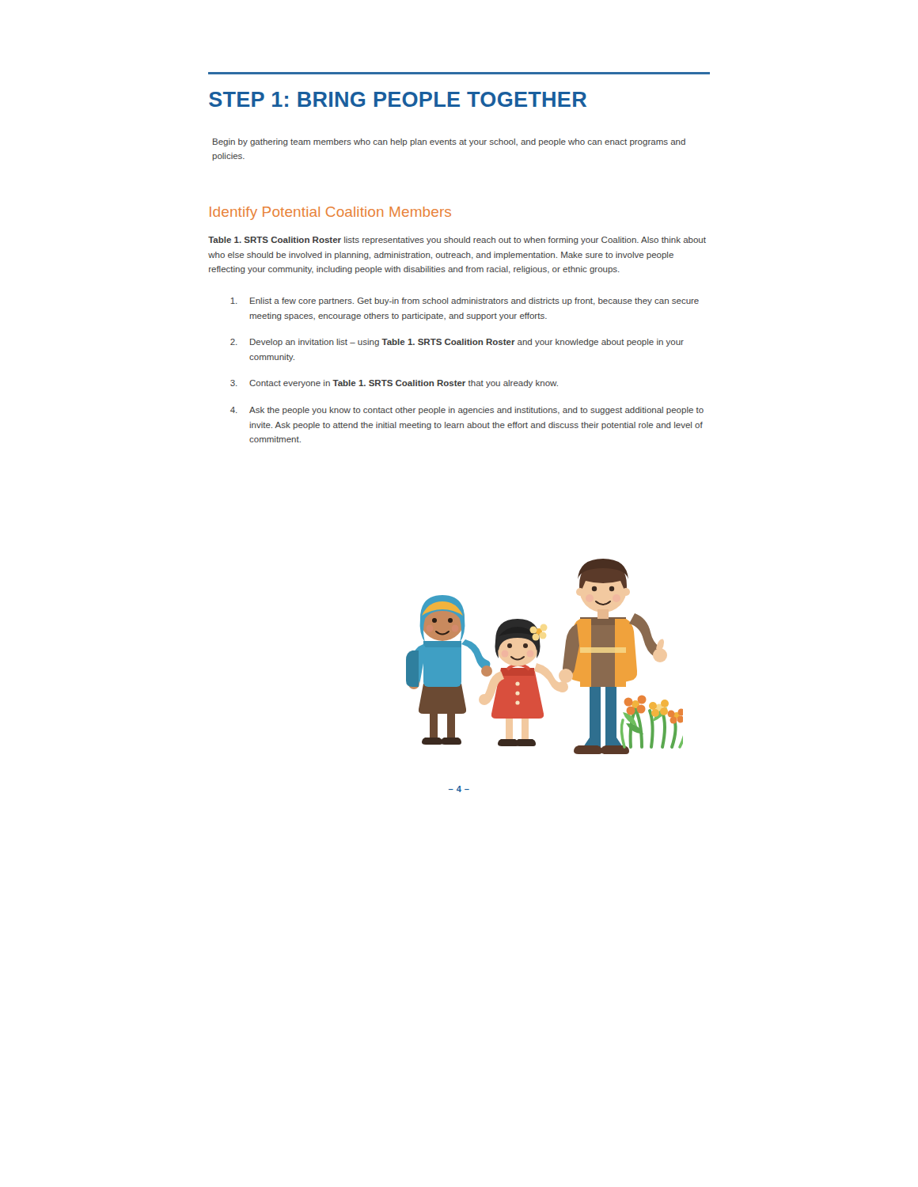Step 1: Bring People Together
Begin by gathering team members who can help plan events at your school, and people who can enact programs and policies.
Identify Potential Coalition Members
Table 1. SRTS Coalition Roster lists representatives you should reach out to when forming your Coalition. Also think about who else should be involved in planning, administration, outreach, and implementation. Make sure to involve people reflecting your community, including people with disabilities and from racial, religious, or ethnic groups.
Enlist a few core partners. Get buy-in from school administrators and districts up front, because they can secure meeting spaces, encourage others to participate, and support your efforts.
Develop an invitation list – using Table 1. SRTS Coalition Roster and your knowledge about people in your community.
Contact everyone in Table 1. SRTS Coalition Roster that you already know.
Ask the people you know to contact other people in agencies and institutions, and to suggest additional people to invite. Ask people to attend the initial meeting to learn about the effort and discuss their potential role and level of commitment.
– 4 –